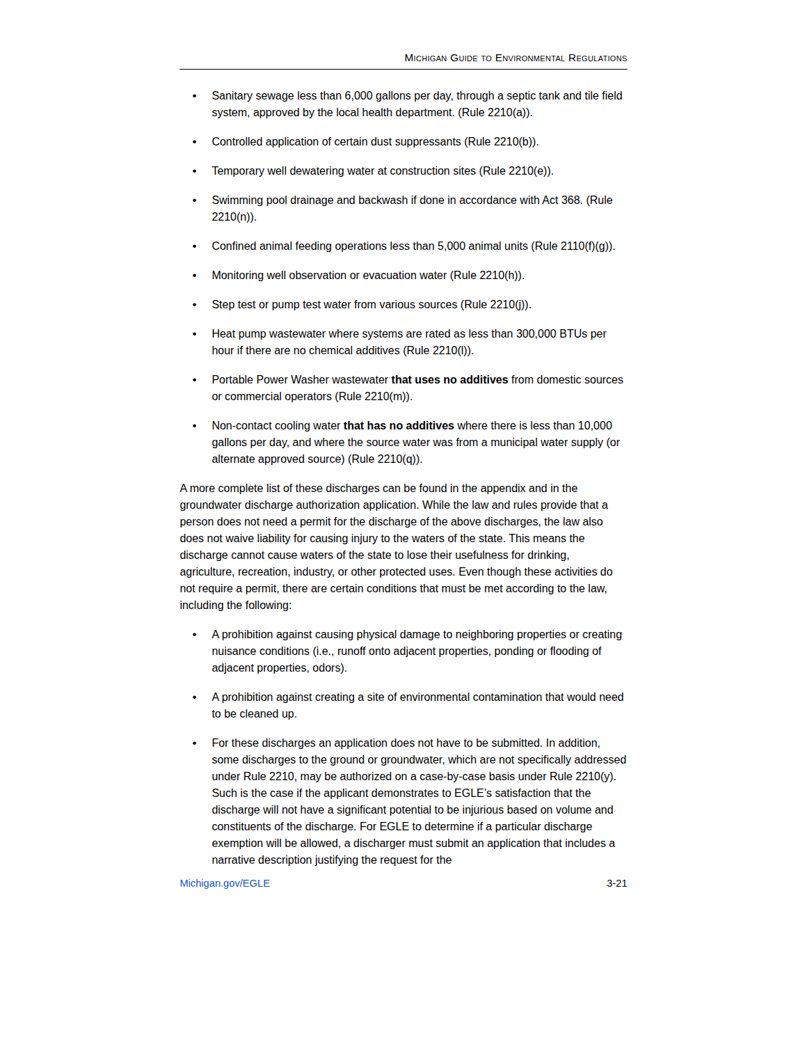Michigan Guide to Environmental Regulations
Sanitary sewage less than 6,000 gallons per day, through a septic tank and tile field system, approved by the local health department. (Rule 2210(a)).
Controlled application of certain dust suppressants (Rule 2210(b)).
Temporary well dewatering water at construction sites (Rule 2210(e)).
Swimming pool drainage and backwash if done in accordance with Act 368. (Rule 2210(n)).
Confined animal feeding operations less than 5,000 animal units (Rule 2110(f)(g)).
Monitoring well observation or evacuation water (Rule 2210(h)).
Step test or pump test water from various sources (Rule 2210(j)).
Heat pump wastewater where systems are rated as less than 300,000 BTUs per hour if there are no chemical additives (Rule 2210(l)).
Portable Power Washer wastewater that uses no additives from domestic sources or commercial operators (Rule 2210(m)).
Non-contact cooling water that has no additives where there is less than 10,000 gallons per day, and where the source water was from a municipal water supply (or alternate approved source) (Rule 2210(q)).
A more complete list of these discharges can be found in the appendix and in the groundwater discharge authorization application. While the law and rules provide that a person does not need a permit for the discharge of the above discharges, the law also does not waive liability for causing injury to the waters of the state. This means the discharge cannot cause waters of the state to lose their usefulness for drinking, agriculture, recreation, industry, or other protected uses. Even though these activities do not require a permit, there are certain conditions that must be met according to the law, including the following:
A prohibition against causing physical damage to neighboring properties or creating nuisance conditions (i.e., runoff onto adjacent properties, ponding or flooding of adjacent properties, odors).
A prohibition against creating a site of environmental contamination that would need to be cleaned up.
For these discharges an application does not have to be submitted. In addition, some discharges to the ground or groundwater, which are not specifically addressed under Rule 2210, may be authorized on a case-by-case basis under Rule 2210(y). Such is the case if the applicant demonstrates to EGLE’s satisfaction that the discharge will not have a significant potential to be injurious based on volume and constituents of the discharge. For EGLE to determine if a particular discharge exemption will be allowed, a discharger must submit an application that includes a narrative description justifying the request for the
Michigan.gov/EGLE 3-21